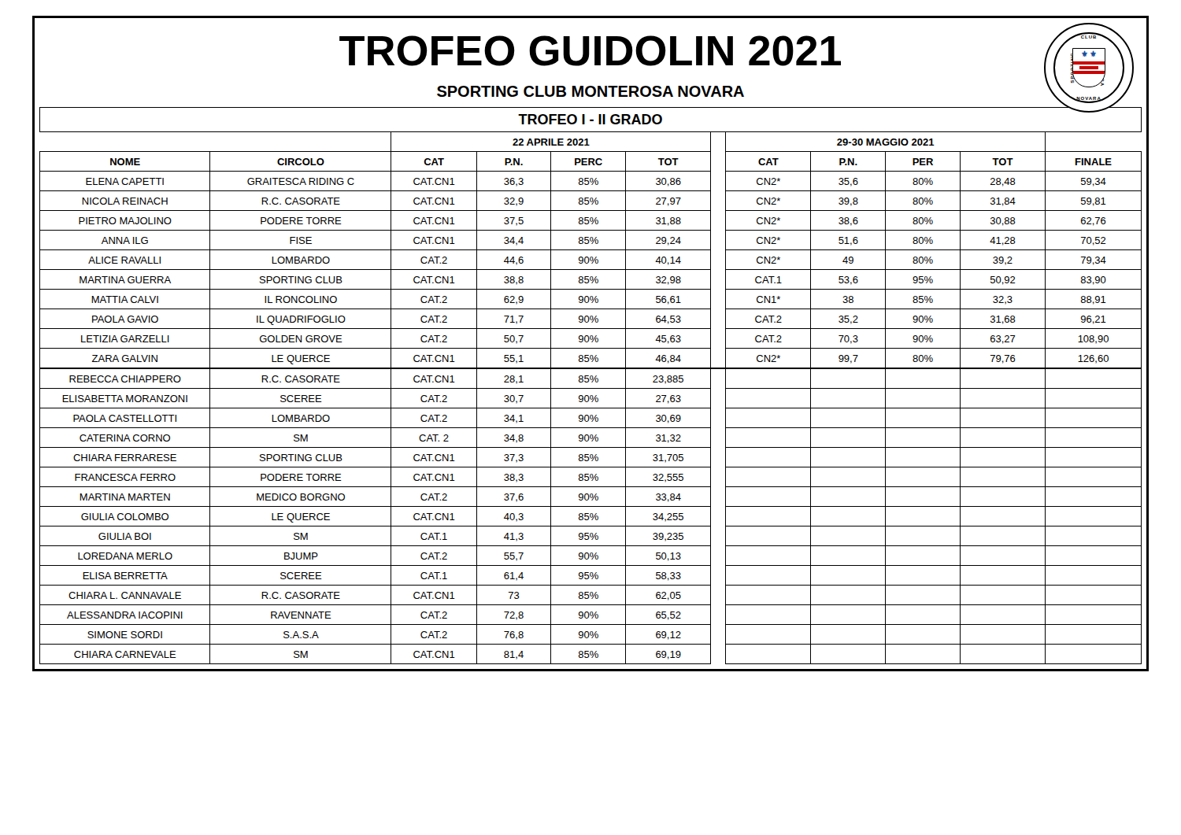TROFEO GUIDOLIN 2021
SPORTING CLUB MONTEROSA NOVARA
CLUB NOVARA SPORTING MONTEROSA
⚜ ⚜
| TROFEO I - II GRADO |
| | | 22 APRILE 2021 | | 29-30 MAGGIO 2021 | |
| NOME | CIRCOLO | CAT | P.N. | PERC | TOT | | CAT | P.N. | PER | TOT | FINALE |
| ELENA CAPETTI | GRAITESCA RIDING C | CAT.CN1 | 36,3 | 85% | 30,86 | | CN2* | 35,6 | 80% | 28,48 | 59,34 |
| NICOLA REINACH | R.C. CASORATE | CAT.CN1 | 32,9 | 85% | 27,97 | | CN2* | 39,8 | 80% | 31,84 | 59,81 |
| PIETRO MAJOLINO | PODERE TORRE | CAT.CN1 | 37,5 | 85% | 31,88 | | CN2* | 38,6 | 80% | 30,88 | 62,76 |
| ANNA ILG | FISE | CAT.CN1 | 34,4 | 85% | 29,24 | | CN2* | 51,6 | 80% | 41,28 | 70,52 |
| ALICE RAVALLI | LOMBARDO | CAT.2 | 44,6 | 90% | 40,14 | | CN2* | 49 | 80% | 39,2 | 79,34 |
| MARTINA GUERRA | SPORTING CLUB | CAT.CN1 | 38,8 | 85% | 32,98 | | CAT.1 | 53,6 | 95% | 50,92 | 83,90 |
| MATTIA CALVI | IL RONCOLINO | CAT.2 | 62,9 | 90% | 56,61 | | CN1* | 38 | 85% | 32,3 | 88,91 |
| PAOLA GAVIO | IL QUADRIFOGLIO | CAT.2 | 71,7 | 90% | 64,53 | | CAT.2 | 35,2 | 90% | 31,68 | 96,21 |
| LETIZIA GARZELLI | GOLDEN GROVE | CAT.2 | 50,7 | 90% | 45,63 | | CAT.2 | 70,3 | 90% | 63,27 | 108,90 |
| ZARA GALVIN | LE QUERCE | CAT.CN1 | 55,1 | 85% | 46,84 | | CN2* | 99,7 | 80% | 79,76 | 126,60 |
| REBECCA CHIAPPERO | R.C. CASORATE | CAT.CN1 | 28,1 | 85% | 23,885 | | | | | | |
| ELISABETTA MORANZONI | SCEREE | CAT.2 | 30,7 | 90% | 27,63 | | | | | | |
| PAOLA CASTELLOTTI | LOMBARDO | CAT.2 | 34,1 | 90% | 30,69 | | | | | | |
| CATERINA CORNO | SM | CAT. 2 | 34,8 | 90% | 31,32 | | | | | | |
| CHIARA FERRARESE | SPORTING CLUB | CAT.CN1 | 37,3 | 85% | 31,705 | | | | | | |
| FRANCESCA FERRO | PODERE TORRE | CAT.CN1 | 38,3 | 85% | 32,555 | | | | | | |
| MARTINA MARTEN | MEDICO BORGNO | CAT.2 | 37,6 | 90% | 33,84 | | | | | | |
| GIULIA COLOMBO | LE QUERCE | CAT.CN1 | 40,3 | 85% | 34,255 | | | | | | |
| GIULIA BOI | SM | CAT.1 | 41,3 | 95% | 39,235 | | | | | | |
| LOREDANA MERLO | BJUMP | CAT.2 | 55,7 | 90% | 50,13 | | | | | | |
| ELISA BERRETTA | SCEREE | CAT.1 | 61,4 | 95% | 58,33 | | | | | | |
| CHIARA L. CANNAVALE | R.C. CASORATE | CAT.CN1 | 73 | 85% | 62,05 | | | | | | |
| ALESSANDRA IACOPINI | RAVENNATE | CAT.2 | 72,8 | 90% | 65,52 | | | | | | |
| SIMONE SORDI | S.A.S.A | CAT.2 | 76,8 | 90% | 69,12 | | | | | | |
| CHIARA CARNEVALE | SM | CAT.CN1 | 81,4 | 85% | 69,19 | | | | | | |